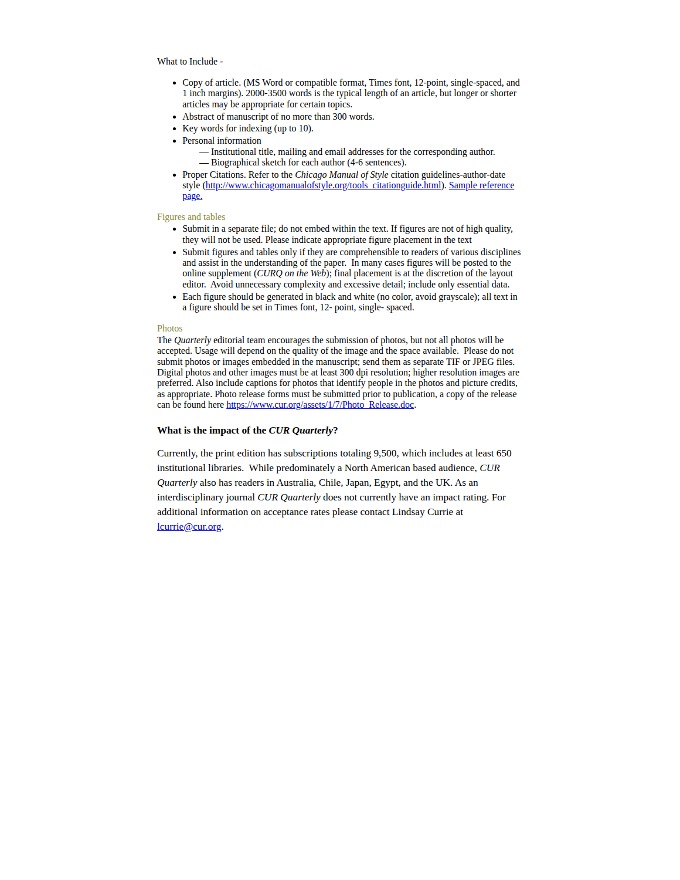What to Include -
Copy of article. (MS Word or compatible format, Times font, 12-point, single-spaced, and 1 inch margins). 2000-3500 words is the typical length of an article, but longer or shorter articles may be appropriate for certain topics.
Abstract of manuscript of no more than 300 words.
Key words for indexing (up to 10).
Personal information
— Institutional title, mailing and email addresses for the corresponding author.
— Biographical sketch for each author (4-6 sentences).
Proper Citations. Refer to the Chicago Manual of Style citation guidelines-author-date style (http://www.chicagomanualofstyle.org/tools_citationguide.html). Sample reference page.
Figures and tables
Submit in a separate file; do not embed within the text. If figures are not of high quality, they will not be used. Please indicate appropriate figure placement in the text
Submit figures and tables only if they are comprehensible to readers of various disciplines and assist in the understanding of the paper. In many cases figures will be posted to the online supplement (CURQ on the Web); final placement is at the discretion of the layout editor. Avoid unnecessary complexity and excessive detail; include only essential data.
Each figure should be generated in black and white (no color, avoid grayscale); all text in a figure should be set in Times font, 12- point, single- spaced.
Photos
The Quarterly editorial team encourages the submission of photos, but not all photos will be accepted. Usage will depend on the quality of the image and the space available. Please do not submit photos or images embedded in the manuscript; send them as separate TIF or JPEG files. Digital photos and other images must be at least 300 dpi resolution; higher resolution images are preferred. Also include captions for photos that identify people in the photos and picture credits, as appropriate. Photo release forms must be submitted prior to publication, a copy of the release can be found here https://www.cur.org/assets/1/7/Photo_Release.doc.
What is the impact of the CUR Quarterly?
Currently, the print edition has subscriptions totaling 9,500, which includes at least 650 institutional libraries. While predominately a North American based audience, CUR Quarterly also has readers in Australia, Chile, Japan, Egypt, and the UK. As an interdisciplinary journal CUR Quarterly does not currently have an impact rating. For additional information on acceptance rates please contact Lindsay Currie at lcurrie@cur.org.